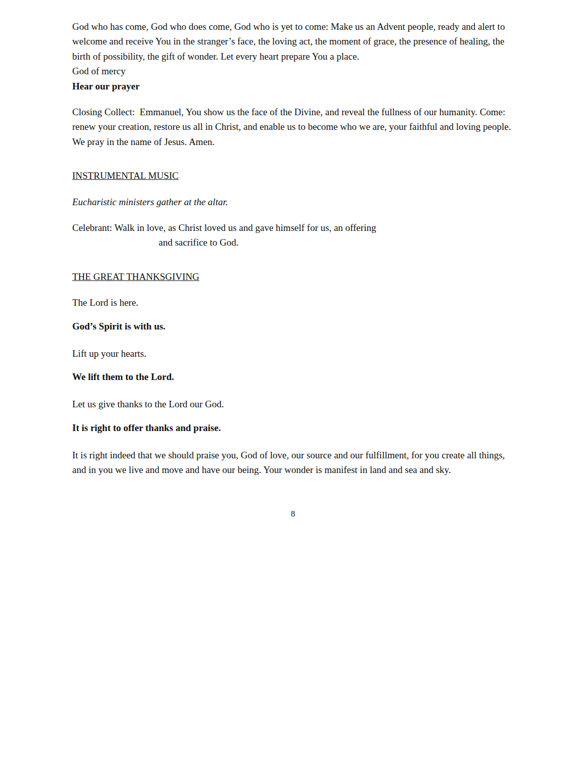God who has come, God who does come, God who is yet to come: Make us an Advent people, ready and alert to welcome and receive You in the stranger’s face, the loving act, the moment of grace, the presence of healing, the birth of possibility, the gift of wonder. Let every heart prepare You a place.
God of mercy
Hear our prayer
Closing Collect: Emmanuel, You show us the face of the Divine, and reveal the fullness of our humanity. Come: renew your creation, restore us all in Christ, and enable us to become who we are, your faithful and loving people. We pray in the name of Jesus. Amen.
INSTRUMENTAL MUSIC
Eucharistic ministers gather at the altar.
Celebrant: Walk in love, as Christ loved us and gave himself for us, an offering and sacrifice to God.
THE GREAT THANKSGIVING
The Lord is here.
God’s Spirit is with us.
Lift up your hearts.
We lift them to the Lord.
Let us give thanks to the Lord our God.
It is right to offer thanks and praise.
It is right indeed that we should praise you, God of love, our source and our fulfillment, for you create all things, and in you we live and move and have our being. Your wonder is manifest in land and sea and sky.
8